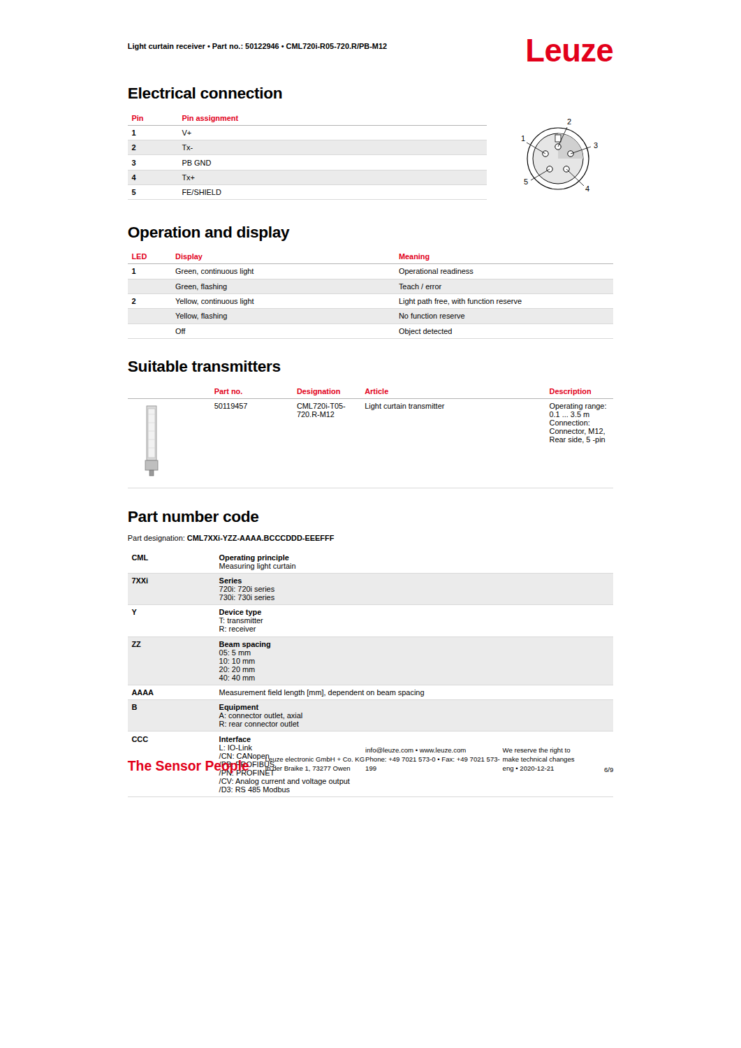Light curtain receiver • Part no.: 50122946 • CML720i-R05-720.R/PB-M12
Leuze
Electrical connection
| Pin | Pin assignment |
| --- | --- |
| 1 | V+ |
| 2 | Tx- |
| 3 | PB GND |
| 4 | Tx+ |
| 5 | FE/SHIELD |
1 2 3 4 5
Operation and display
| LED | Display | Meaning |
| --- | --- | --- |
| 1 | Green, continuous light | Operational readiness |
| | Green, flashing | Teach / error |
| 2 | Yellow, continuous light | Light path free, with function reserve |
| | Yellow, flashing | No function reserve |
| | Off | Object detected |
Suitable transmitters
| | Part no. | Designation | Article | Description |
| --- | --- | --- | --- | --- |
| | 50119457 | CML720i-T05-720.R-M12 | Light curtain transmitter | Operating range: 0.1 ... 3.5 m Connection: Connector, M12, Rear side, 5 -pin |
Part number code
Part designation: CML7XXi-YZZ-AAAA.BCCCDDD-EEEFFF
| CML | Operating principle Measuring light curtain |
| 7XXi | Series 720i: 720i series 730i: 730i series |
| Y | Device type T: transmitter R: receiver |
| ZZ | Beam spacing 05: 5 mm 10: 10 mm 20: 20 mm 40: 40 mm |
| AAAA | Measurement field length [mm], dependent on beam spacing |
| B | Equipment A: connector outlet, axial R: rear connector outlet |
| CCC | Interface L: IO-Link /CN: CANopen /PB: PROFIBUS /PN: PROFINET /CV: Analog current and voltage output /D3: RS 485 Modbus |
The Sensor People
Leuze electronic GmbH + Co. KG
In der Braike 1, 73277 Owen
info@leuze.com • www.leuze.com
Phone: +49 7021 573-0 • Fax: +49 7021 573-199
We reserve the right to make technical changes
eng • 2020-12-21
6/9